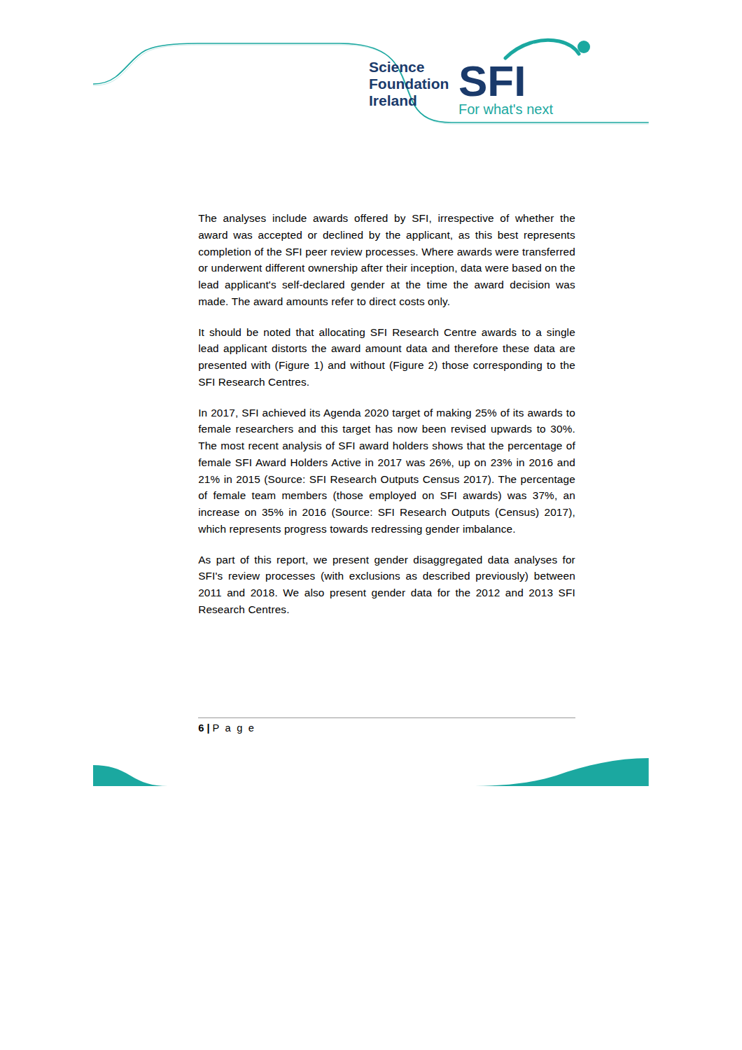Science Foundation Ireland SFI For what's next
The analyses include awards offered by SFI, irrespective of whether the award was accepted or declined by the applicant, as this best represents completion of the SFI peer review processes. Where awards were transferred or underwent different ownership after their inception, data were based on the lead applicant's self-declared gender at the time the award decision was made. The award amounts refer to direct costs only.
It should be noted that allocating SFI Research Centre awards to a single lead applicant distorts the award amount data and therefore these data are presented with (Figure 1) and without (Figure 2) those corresponding to the SFI Research Centres.
In 2017, SFI achieved its Agenda 2020 target of making 25% of its awards to female researchers and this target has now been revised upwards to 30%. The most recent analysis of SFI award holders shows that the percentage of female SFI Award Holders Active in 2017 was 26%, up on 23% in 2016 and 21% in 2015 (Source: SFI Research Outputs Census 2017). The percentage of female team members (those employed on SFI awards) was 37%, an increase on 35% in 2016 (Source: SFI Research Outputs (Census) 2017), which represents progress towards redressing gender imbalance.
As part of this report, we present gender disaggregated data analyses for SFI's review processes (with exclusions as described previously) between 2011 and 2018. We also present gender data for the 2012 and 2013 SFI Research Centres.
6 | P a g e